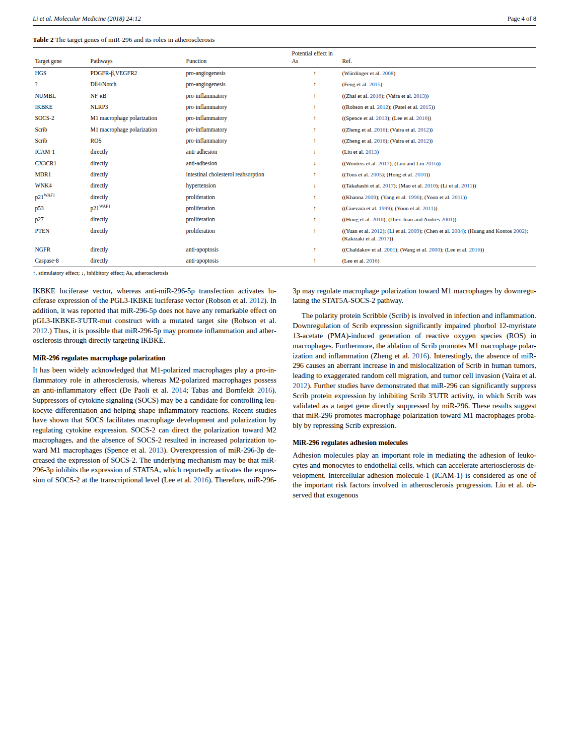Li et al. Molecular Medicine (2018) 24:12
Page 4 of 8
Table 2 The target genes of miR-296 and its roles in atherosclerosis
| Target gene | Pathways | Function | Potential effect in As | Ref. |
| --- | --- | --- | --- | --- |
| HGS | PDGFR-β,VEGFR2 | pro-angiogenesis | ↑ | (Würdinger et al. 2008 ) |
| ? | Dll4/Notch | pro-angiogenesis | ↑ | (Feng et al. 2015 ) |
| NUMBL | NF-κB | pro-inflammatory | ↑ | ((Zhai et al. 2016 ); (Vaira et al. 2013 )) |
| IKBKE | NLRP3 | pro-inflammatory | ↑ | ((Robson et al. 2012 ); (Patel et al. 2015 )) |
| SOCS-2 | M1 macrophage polarization | pro-inflammatory | ↑ | ((Spence et al. 2013 ); (Lee et al. 2016 )) |
| Scrib | M1 macrophage polarization | pro-inflammatory | ↑ | ((Zheng et al. 2016 ); (Vaira et al. 2012 )) |
| Scrib | ROS | pro-inflammatory | ↑ | ((Zheng et al. 2016 ); (Vaira et al. 2012 )) |
| ICAM-1 | directly | anti-adhesion | ↓ | (Liu et al. 2013 ) |
| CX3CR1 | directly | anti-adhesion | ↓ | ((Wouters et al. 2017 ); (Luo and Lin 2016 )) |
| MDR1 | directly | intestinal cholesterol reabsorption | ↑ | ((Tous et al. 2005 ); (Hong et al. 2010 )) |
| WNK4 | directly | hypertension | ↓ | ((Takahashi et al. 2017 ); (Mao et al. 2010 ); (Li et al. 2011 )) |
| p21 WAF1 | directly | proliferation | ↑ | ((Khanna 2009 ); (Yang et al. 1996 ); (Yoon et al. 2011 )) |
| p53 | p21 WAF1 | proliferation | ↑ | ((Guevara et al. 1999 ); (Yoon et al. 2011 )) |
| p27 | directly | proliferation | ↑ | ((Hong et al. 2010 ); (Diez-Juan and Andres 2001 )) |
| PTEN | directly | proliferation | ↑ | ((Yuan et al. 2012 ); (Li et al. 2009 ); (Chen et al. 2004 ); (Huang and Kontos 2002 ); (Kakizaki et al. 2017 )) |
| NGFR | directly | anti-apoptosis | ↑ | ((Chaldakov et al. 2001 ); (Wang et al. 2000 ); (Lee et al. 2016 )) |
| Caspase-8 | directly | anti-apoptosis | ↑ | (Lee et al. 2016 ) |
↑, stimulatory effect; ↓, inhibitory effect; As, atherosclerosis
IKBKE luciferase vector, whereas anti-miR-296-5p transfection activates luciferase expression of the PGL3-IKBKE luciferase vector (Robson et al. 2012). In addition, it was reported that miR-296-5p does not have any remarkable effect on pGL3-IKBKE-3′UTR-mut construct with a mutated target site (Robson et al. 2012.) Thus, it is possible that miR-296-5p may promote inflammation and atherosclerosis through directly targeting IKBKE.
MiR-296 regulates macrophage polarization
It has been widely acknowledged that M1-polarized macrophages play a pro-inflammatory role in atherosclerosis, whereas M2-polarized macrophages possess an anti-inflammatory effect (De Paoli et al. 2014; Tabas and Bornfeldt 2016). Suppressors of cytokine signaling (SOCS) may be a candidate for controlling leukocyte differentiation and helping shape inflammatory reactions. Recent studies have shown that SOCS facilitates macrophage development and polarization by regulating cytokine expression. SOCS-2 can direct the polarization toward M2 macrophages, and the absence of SOCS-2 resulted in increased polarization toward M1 macrophages (Spence et al. 2013). Overexpression of miR-296-3p decreased the expression of SOCS-2. The underlying mechanism may be that miR-296-3p inhibits the expression of STAT5A, which reportedly activates the expression of SOCS-2 at the transcriptional level (Lee et al. 2016). Therefore, miR-296-3p may regulate macrophage polarization toward M1 macrophages by downregulating the STAT5A-SOCS-2 pathway.
The polarity protein Scribble (Scrib) is involved in infection and inflammation. Downregulation of Scrib expression significantly impaired phorbol 12-myristate 13-acetate (PMA)-induced generation of reactive oxygen species (ROS) in macrophages. Furthermore, the ablation of Scrib promotes M1 macrophage polarization and inflammation (Zheng et al. 2016). Interestingly, the absence of miR-296 causes an aberrant increase in and mislocalization of Scrib in human tumors, leading to exaggerated random cell migration, and tumor cell invasion (Vaira et al. 2012). Further studies have demonstrated that miR-296 can significantly suppress Scrib protein expression by inhibiting Scrib 3′UTR activity, in which Scrib was validated as a target gene directly suppressed by miR-296. These results suggest that miR-296 promotes macrophage polarization toward M1 macrophages probably by repressing Scrib expression.
MiR-296 regulates adhesion molecules
Adhesion molecules play an important role in mediating the adhesion of leukocytes and monocytes to endothelial cells, which can accelerate arteriosclerosis development. Intercellular adhesion molecule-1 (ICAM-1) is considered as one of the important risk factors involved in atherosclerosis progression. Liu et al. observed that exogenous